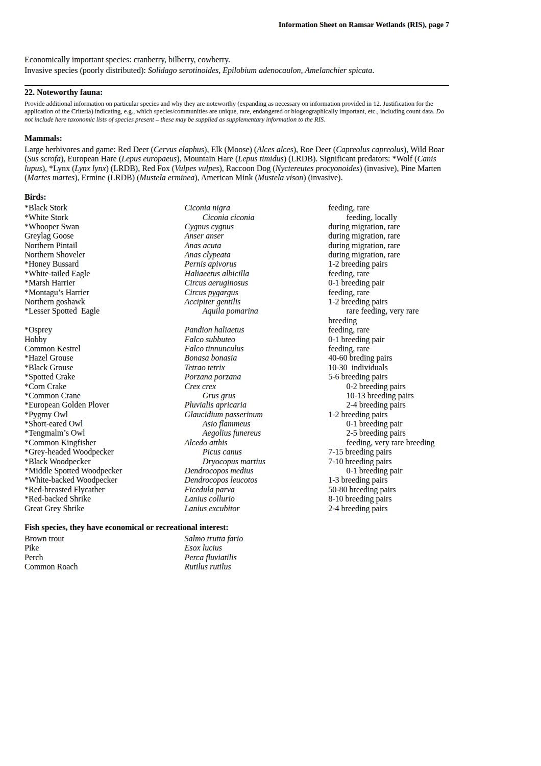Information Sheet on Ramsar Wetlands (RIS), page 7
Economically important species: cranberry, bilberry, cowberry.
Invasive species (poorly distributed): Solidago serotinoides, Epilobium adenocaulon, Amelanchier spicata.
22. Noteworthy fauna:
Provide additional information on particular species and why they are noteworthy (expanding as necessary on information provided in 12. Justification for the application of the Criteria) indicating, e.g., which species/communities are unique, rare, endangered or biogeographically important, etc., including count data. Do not include here taxonomic lists of species present – these may be supplied as supplementary information to the RIS.
Mammals:
Large herbivores and game: Red Deer (Cervus elaphus), Elk (Moose) (Alces alces), Roe Deer (Capreolus capreolus), Wild Boar (Sus scrofa), European Hare (Lepus europaeus), Mountain Hare (Lepus timidus) (LRDB). Significant predators: *Wolf (Canis lupus), *Lynx (Lynx lynx) (LRDB), Red Fox (Vulpes vulpes), Raccoon Dog (Nyctereutes procyonoides) (invasive), Pine Marten (Martes martes), Ermine (LRDB) (Mustela erminea), American Mink (Mustela vison) (invasive).
Birds:
| *Black Stork | Ciconia nigra | feeding, rare |
| *White Stork | Ciconia ciconia | feeding, locally |
| *Whooper Swan | Cygnus cygnus | during migration, rare |
| Greylag Goose | Anser anser | during migration, rare |
| Northern Pintail | Anas acuta | during migration, rare |
| Northern Shoveler | Anas clypeata | during migration, rare |
| *Honey Bussard | Pernis apivorus | 1-2 breeding pairs |
| *White-tailed Eagle | Haliaeetus albicilla | feeding, rare |
| *Marsh Harrier | Circus aeruginosus | 0-1 breeding pair |
| *Montagu’s Harrier | Circus pygargus | feeding, rare |
| Northern goshawk | Accipiter gentilis | 1-2 breeding pairs |
| *Lesser Spotted Eagle | Aquila pomarina | rare feeding, very rare breeding |
| *Osprey | Pandion haliaetus | feeding, rare |
| Hobby | Falco subbuteo | 0-1 breeding pair |
| Common Kestrel | Falco tinnunculus | feeding, rare |
| *Hazel Grouse | Bonasa bonasia | 40-60 breding pairs |
| *Black Grouse | Tetrao tetrix | 10-30 individuals |
| *Spotted Crake | Porzana porzana | 5-6 breeding pairs |
| *Corn Crake | Crex crex | 0-2 breeding pairs |
| *Common Crane | Grus grus | 10-13 breeding pairs |
| *European Golden Plover | Pluvialis apricaria | 2-4 breeding pairs |
| *Pygmy Owl | Glaucidium passerinum | 1-2 breeding pairs |
| *Short-eared Owl | Asio flammeus | 0-1 breeding pair |
| *Tengmalm’s Owl | Aegolius funereus | 2-5 breeding pairs |
| *Common Kingfisher | Alcedo atthis | feeding, very rare breeding |
| *Grey-headed Woodpecker | Picus canus | 7-15 breeding pairs |
| *Black Woodpecker | Dryocopus martius | 7-10 breeding pairs |
| *Middle Spotted Woodpecker | Dendrocopos medius | 0-1 breeding pair |
| *White-backed Woodpecker | Dendrocopos leucotos | 1-3 breeding pairs |
| *Red-breasted Flycather | Ficedula parva | 50-80 breeding pairs |
| *Red-backed Shrike | Lanius collurio | 8-10 breeding pairs |
| Great Grey Shrike | Lanius excubitor | 2-4 breeding pairs |
Fish species, they have economical or recreational interest:
| Brown trout | Salmo trutta fario | |
| Pike | Esox lucius | |
| Perch | Perca fluviatilis | |
| Common Roach | Rutilus rutilus | |